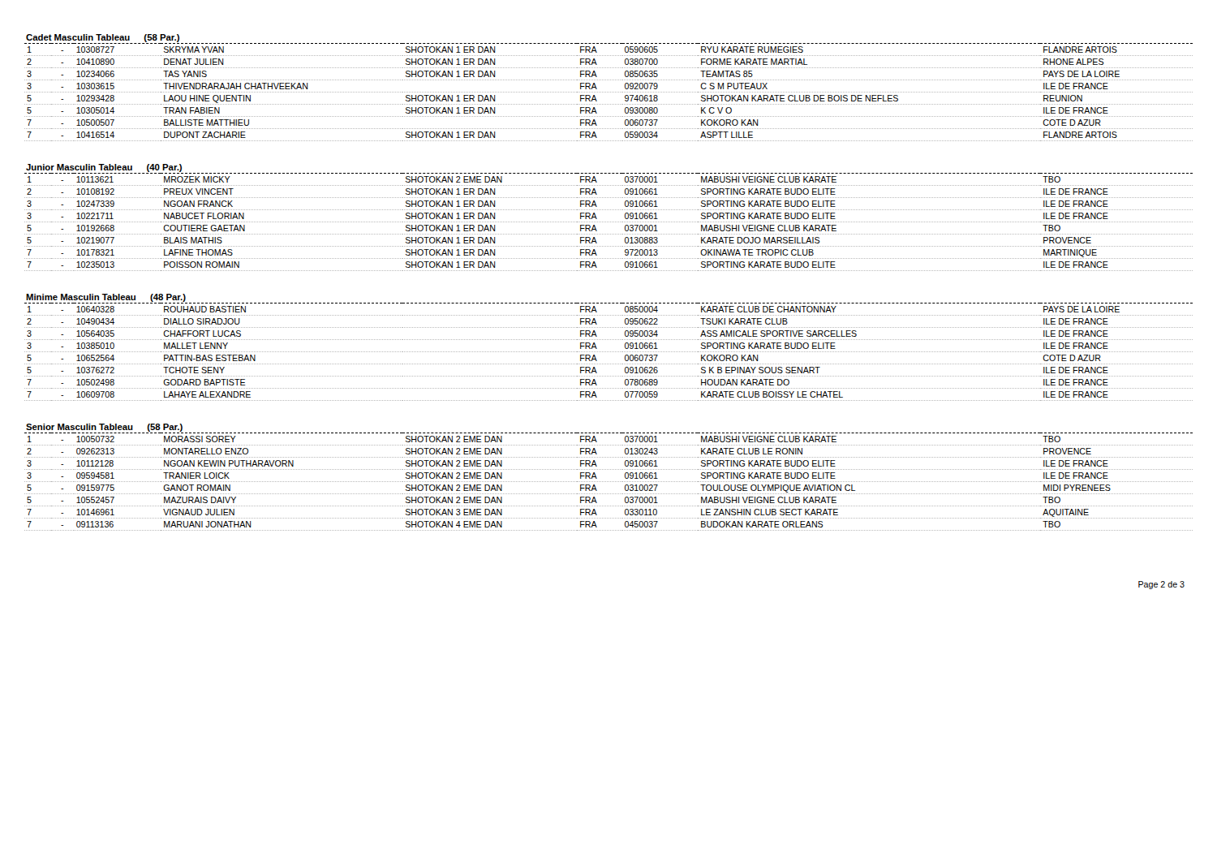Cadet Masculin Tableau (58 Par.)
| 1 | - | 10308727 | SKRYMA YVAN | SHOTOKAN 1 ER DAN | FRA | 0590605 | RYU KARATE RUMEGIES | FLANDRE ARTOIS |
| 2 | - | 10410890 | DENAT JULIEN | SHOTOKAN 1 ER DAN | FRA | 0380700 | FORME KARATE MARTIAL | RHONE ALPES |
| 3 | - | 10234066 | TAS YANIS | SHOTOKAN 1 ER DAN | FRA | 0850635 | TEAMTAS 85 | PAYS DE LA LOIRE |
| 3 | - | 10303615 | THIVENDRARAJAH CHATHVEEKAN | | FRA | 0920079 | C S M PUTEAUX | ILE DE FRANCE |
| 5 | - | 10293428 | LAOU HINE QUENTIN | SHOTOKAN 1 ER DAN | FRA | 9740618 | SHOTOKAN KARATE CLUB DE BOIS DE NEFLES | REUNION |
| 5 | - | 10305014 | TRAN FABIEN | SHOTOKAN 1 ER DAN | FRA | 0930080 | K C V O | ILE DE FRANCE |
| 7 | - | 10500507 | BALLISTE MATTHIEU | | FRA | 0060737 | KOKORO KAN | COTE D AZUR |
| 7 | - | 10416514 | DUPONT ZACHARIE | SHOTOKAN 1 ER DAN | FRA | 0590034 | ASPTT LILLE | FLANDRE ARTOIS |
Junior Masculin Tableau (40 Par.)
| 1 | - | 10113621 | MROZEK MICKY | SHOTOKAN 2 EME DAN | FRA | 0370001 | MABUSHI VEIGNE CLUB KARATE | TBO |
| 2 | - | 10108192 | PREUX VINCENT | SHOTOKAN 1 ER DAN | FRA | 0910661 | SPORTING KARATE BUDO ELITE | ILE DE FRANCE |
| 3 | - | 10247339 | NGOAN FRANCK | SHOTOKAN 1 ER DAN | FRA | 0910661 | SPORTING KARATE BUDO ELITE | ILE DE FRANCE |
| 3 | - | 10221711 | NABUCET FLORIAN | SHOTOKAN 1 ER DAN | FRA | 0910661 | SPORTING KARATE BUDO ELITE | ILE DE FRANCE |
| 5 | - | 10192668 | COUTIERE GAETAN | SHOTOKAN 1 ER DAN | FRA | 0370001 | MABUSHI VEIGNE CLUB KARATE | TBO |
| 5 | - | 10219077 | BLAIS MATHIS | SHOTOKAN 1 ER DAN | FRA | 0130883 | KARATE DOJO MARSEILLAIS | PROVENCE |
| 7 | - | 10178321 | LAFINE THOMAS | SHOTOKAN 1 ER DAN | FRA | 9720013 | OKINAWA TE TROPIC CLUB | MARTINIQUE |
| 7 | - | 10235013 | POISSON ROMAIN | SHOTOKAN 1 ER DAN | FRA | 0910661 | SPORTING KARATE BUDO ELITE | ILE DE FRANCE |
Minime Masculin Tableau (48 Par.)
| 1 | - | 10640328 | ROUHAUD BASTIEN | | FRA | 0850004 | KARATE CLUB DE CHANTONNAY | PAYS DE LA LOIRE |
| 2 | - | 10490434 | DIALLO SIRADJOU | | FRA | 0950622 | TSUKI KARATE CLUB | ILE DE FRANCE |
| 3 | - | 10564035 | CHAFFORT LUCAS | | FRA | 0950034 | ASS AMICALE SPORTIVE SARCELLES | ILE DE FRANCE |
| 3 | - | 10385010 | MALLET LENNY | | FRA | 0910661 | SPORTING KARATE BUDO ELITE | ILE DE FRANCE |
| 5 | - | 10652564 | PATTIN-BAS ESTEBAN | | FRA | 0060737 | KOKORO KAN | COTE D AZUR |
| 5 | - | 10376272 | TCHOTE SENY | | FRA | 0910626 | S K B EPINAY SOUS SENART | ILE DE FRANCE |
| 7 | - | 10502498 | GODARD BAPTISTE | | FRA | 0780689 | HOUDAN KARATE DO | ILE DE FRANCE |
| 7 | - | 10609708 | LAHAYE ALEXANDRE | | FRA | 0770059 | KARATE CLUB BOISSY LE CHATEL | ILE DE FRANCE |
Senior Masculin Tableau (58 Par.)
| 1 | - | 10050732 | MORASSI SOREY | SHOTOKAN 2 EME DAN | FRA | 0370001 | MABUSHI VEIGNE CLUB KARATE | TBO |
| 2 | - | 09262313 | MONTARELLO ENZO | SHOTOKAN 2 EME DAN | FRA | 0130243 | KARATE CLUB LE RONIN | PROVENCE |
| 3 | - | 10112128 | NGOAN KEWIN PUTHARAVORN | SHOTOKAN 2 EME DAN | FRA | 0910661 | SPORTING KARATE BUDO ELITE | ILE DE FRANCE |
| 3 | - | 09594581 | TRANIER LOICK | SHOTOKAN 2 EME DAN | FRA | 0910661 | SPORTING KARATE BUDO ELITE | ILE DE FRANCE |
| 5 | - | 09159775 | GANOT ROMAIN | SHOTOKAN 2 EME DAN | FRA | 0310027 | TOULOUSE OLYMPIQUE AVIATION CL | MIDI PYRENEES |
| 5 | - | 10552457 | MAZURAIS DAIVY | SHOTOKAN 2 EME DAN | FRA | 0370001 | MABUSHI VEIGNE CLUB KARATE | TBO |
| 7 | - | 10146961 | VIGNAUD JULIEN | SHOTOKAN 3 EME DAN | FRA | 0330110 | LE ZANSHIN CLUB SECT KARATE | AQUITAINE |
| 7 | - | 09113136 | MARUANI JONATHAN | SHOTOKAN 4 EME DAN | FRA | 0450037 | BUDOKAN KARATE ORLEANS | TBO |
Page 2 de 3